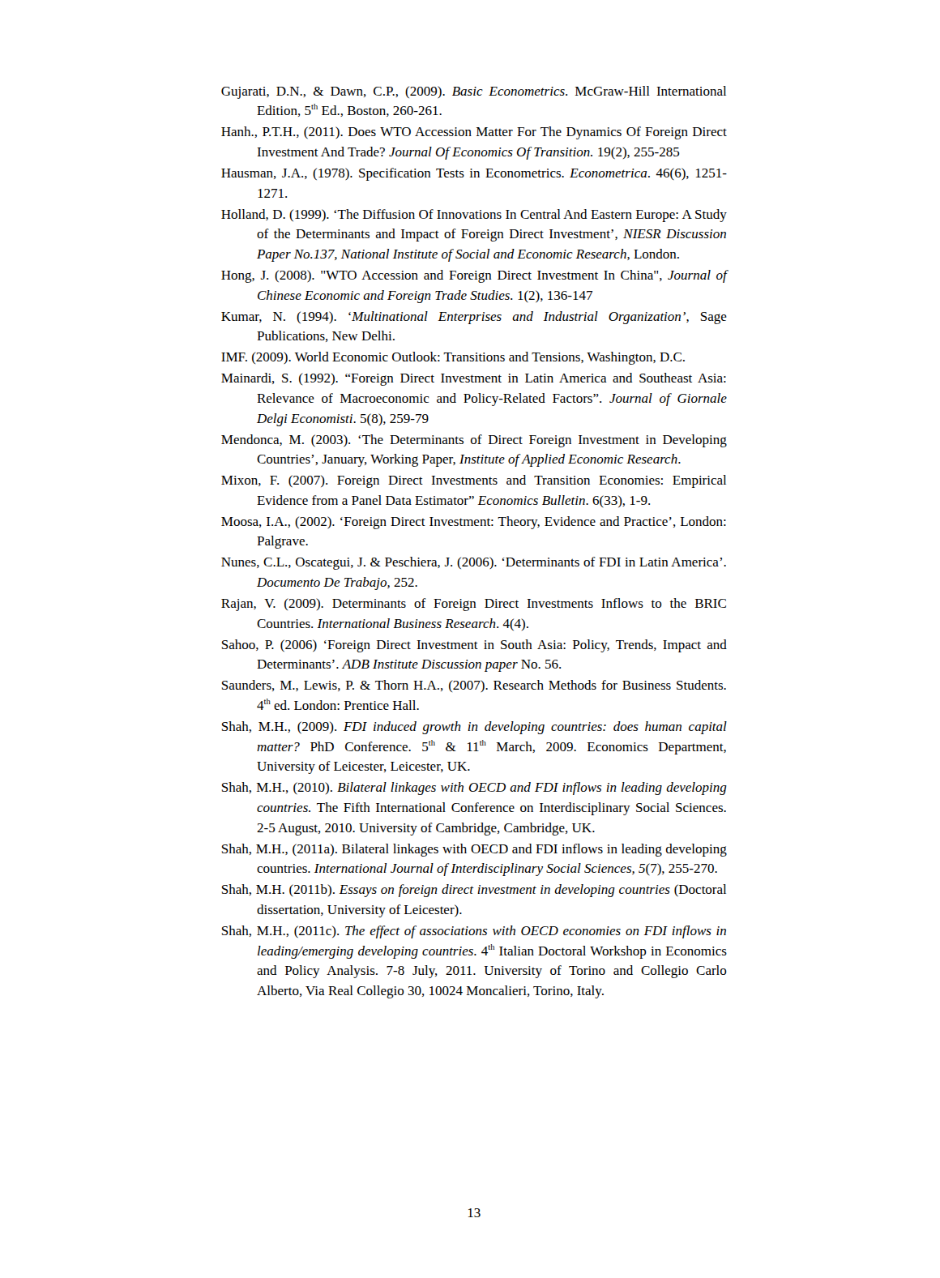Gujarati, D.N., & Dawn, C.P., (2009). Basic Econometrics. McGraw-Hill International Edition, 5th Ed., Boston, 260-261.
Hanh., P.T.H., (2011). Does WTO Accession Matter For The Dynamics Of Foreign Direct Investment And Trade? Journal Of Economics Of Transition. 19(2), 255-285
Hausman, J.A., (1978). Specification Tests in Econometrics. Econometrica. 46(6), 1251-1271.
Holland, D. (1999). ‘The Diffusion Of Innovations In Central And Eastern Europe: A Study of the Determinants and Impact of Foreign Direct Investment’, NIESR Discussion Paper No.137, National Institute of Social and Economic Research, London.
Hong, J. (2008). "WTO Accession and Foreign Direct Investment In China", Journal of Chinese Economic and Foreign Trade Studies. 1(2), 136-147
Kumar, N. (1994). ‘Multinational Enterprises and Industrial Organization’, Sage Publications, New Delhi.
IMF. (2009). World Economic Outlook: Transitions and Tensions, Washington, D.C.
Mainardi, S. (1992). “Foreign Direct Investment in Latin America and Southeast Asia: Relevance of Macroeconomic and Policy-Related Factors”. Journal of Giornale Delgi Economisti. 5(8), 259-79
Mendonca, M. (2003). ‘The Determinants of Direct Foreign Investment in Developing Countries’, January, Working Paper, Institute of Applied Economic Research.
Mixon, F. (2007). Foreign Direct Investments and Transition Economies: Empirical Evidence from a Panel Data Estimator” Economics Bulletin. 6(33), 1-9.
Moosa, I.A., (2002). ‘Foreign Direct Investment: Theory, Evidence and Practice’, London: Palgrave.
Nunes, C.L., Oscategui, J. & Peschiera, J. (2006). ‘Determinants of FDI in Latin America’. Documento De Trabajo, 252.
Rajan, V. (2009). Determinants of Foreign Direct Investments Inflows to the BRIC Countries. International Business Research. 4(4).
Sahoo, P. (2006) ‘Foreign Direct Investment in South Asia: Policy, Trends, Impact and Determinants’. ADB Institute Discussion paper No. 56.
Saunders, M., Lewis, P. & Thorn H.A., (2007). Research Methods for Business Students. 4th ed. London: Prentice Hall.
Shah, M.H., (2009). FDI induced growth in developing countries: does human capital matter? PhD Conference. 5th & 11th March, 2009. Economics Department, University of Leicester, Leicester, UK.
Shah, M.H., (2010). Bilateral linkages with OECD and FDI inflows in leading developing countries. The Fifth International Conference on Interdisciplinary Social Sciences. 2-5 August, 2010. University of Cambridge, Cambridge, UK.
Shah, M.H., (2011a). Bilateral linkages with OECD and FDI inflows in leading developing countries. International Journal of Interdisciplinary Social Sciences, 5(7), 255-270.
Shah, M.H. (2011b). Essays on foreign direct investment in developing countries (Doctoral dissertation, University of Leicester).
Shah, M.H., (2011c). The effect of associations with OECD economies on FDI inflows in leading/emerging developing countries. 4th Italian Doctoral Workshop in Economics and Policy Analysis. 7-8 July, 2011. University of Torino and Collegio Carlo Alberto, Via Real Collegio 30, 10024 Moncalieri, Torino, Italy.
13